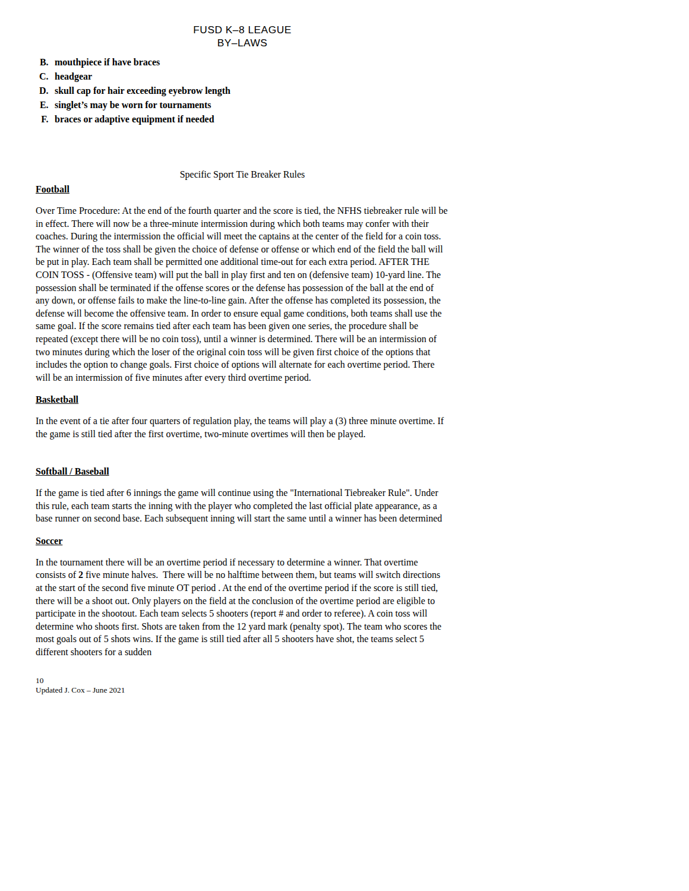FUSD K–8 LEAGUE
BY–LAWS
mouthpiece if have braces
headgear
skull cap for hair exceeding eyebrow length
singlet’s may be worn for tournaments
braces or adaptive equipment if needed
Specific Sport Tie Breaker Rules
Football
Over Time Procedure: At the end of the fourth quarter and the score is tied, the NFHS tiebreaker rule will be in effect. There will now be a three-minute intermission during which both teams may confer with their coaches. During the intermission the official will meet the captains at the center of the field for a coin toss. The winner of the toss shall be given the choice of defense or offense or which end of the field the ball will be put in play. Each team shall be permitted one additional time-out for each extra period. AFTER THE COIN TOSS - (Offensive team) will put the ball in play first and ten on (defensive team) 10-yard line. The possession shall be terminated if the offense scores or the defense has possession of the ball at the end of any down, or offense fails to make the line-to-line gain. After the offense has completed its possession, the defense will become the offensive team. In order to ensure equal game conditions, both teams shall use the same goal. If the score remains tied after each team has been given one series, the procedure shall be repeated (except there will be no coin toss), until a winner is determined. There will be an intermission of two minutes during which the loser of the original coin toss will be given first choice of the options that includes the option to change goals. First choice of options will alternate for each overtime period. There will be an intermission of five minutes after every third overtime period.
Basketball
In the event of a tie after four quarters of regulation play, the teams will play a (3) three minute overtime. If the game is still tied after the first overtime, two-minute overtimes will then be played.
Softball / Baseball
If the game is tied after 6 innings the game will continue using the "International Tiebreaker Rule". Under this rule, each team starts the inning with the player who completed the last official plate appearance, as a base runner on second base. Each subsequent inning will start the same until a winner has been determined
Soccer
In the tournament there will be an overtime period if necessary to determine a winner. That overtime consists of 2 five minute halves. There will be no halftime between them, but teams will switch directions at the start of the second five minute OT period . At the end of the overtime period if the score is still tied, there will be a shoot out. Only players on the field at the conclusion of the overtime period are eligible to participate in the shootout. Each team selects 5 shooters (report # and order to referee). A coin toss will determine who shoots first. Shots are taken from the 12 yard mark (penalty spot). The team who scores the most goals out of 5 shots wins. If the game is still tied after all 5 shooters have shot, the teams select 5 different shooters for a sudden
10
Updated J. Cox – June 2021